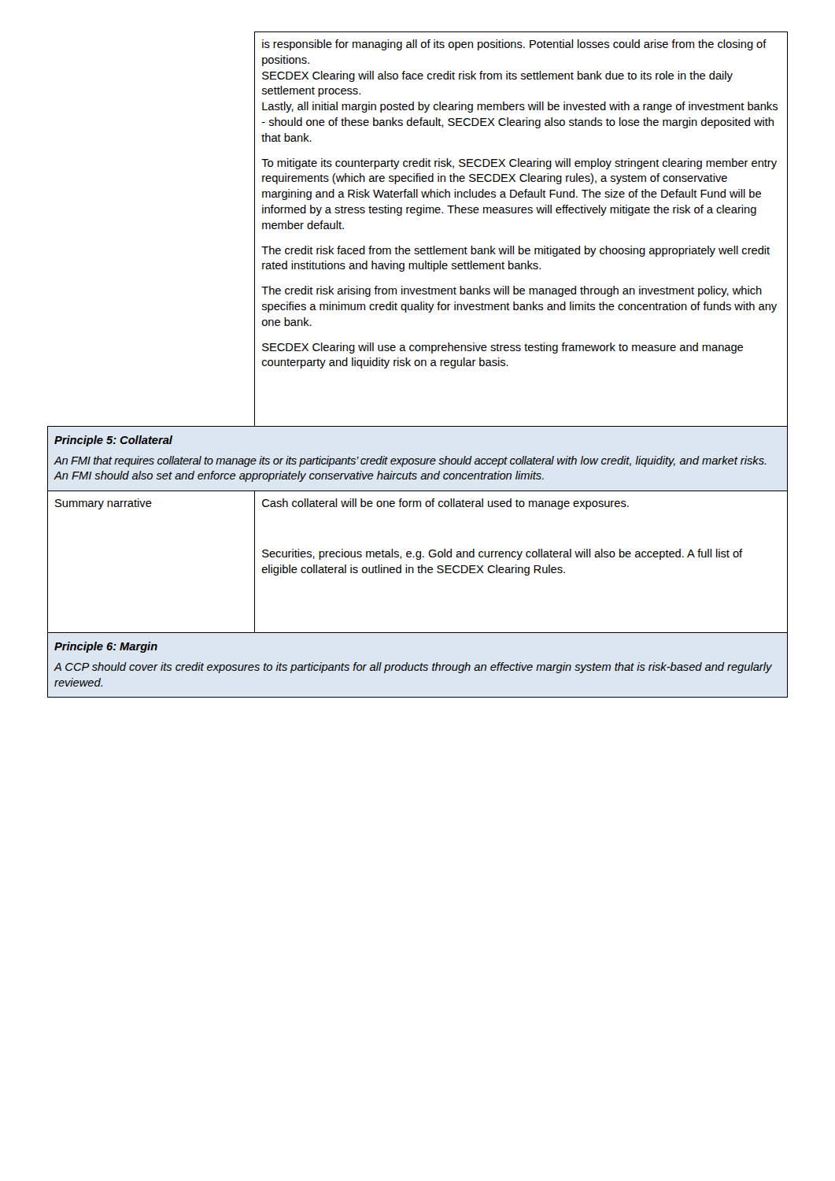| | is responsible for managing all of its open positions. Potential losses could arise from the closing of positions. SECDEX Clearing will also face credit risk from its settlement bank due to its role in the daily settlement process. Lastly, all initial margin posted by clearing members will be invested with a range of investment banks - should one of these banks default, SECDEX Clearing also stands to lose the margin deposited with that bank. To mitigate its counterparty credit risk, SECDEX Clearing will employ stringent clearing member entry requirements (which are specified in the SECDEX Clearing rules), a system of conservative margining and a Risk Waterfall which includes a Default Fund. The size of the Default Fund will be informed by a stress testing regime. These measures will effectively mitigate the risk of a clearing member default. The credit risk faced from the settlement bank will be mitigated by choosing appropriately well credit rated institutions and having multiple settlement banks. The credit risk arising from investment banks will be managed through an investment policy, which specifies a minimum credit quality for investment banks and limits the concentration of funds with any one bank. SECDEX Clearing will use a comprehensive stress testing framework to measure and manage counterparty and liquidity risk on a regular basis. |
| Principle 5: Collateral An FMI that requires collateral to manage its or its participants’ credit exposure should accept collateral with low credit, liquidity, and market risks. An FMI should also set and enforce appropriately conservative haircuts and concentration limits. |
| Summary narrative | Cash collateral will be one form of collateral used to manage exposures. Securities, precious metals, e.g. Gold and currency collateral will also be accepted. A full list of eligible collateral is outlined in the SECDEX Clearing Rules. |
| Principle 6: Margin A CCP should cover its credit exposures to its participants for all products through an effective margin system that is risk-based and regularly reviewed. |